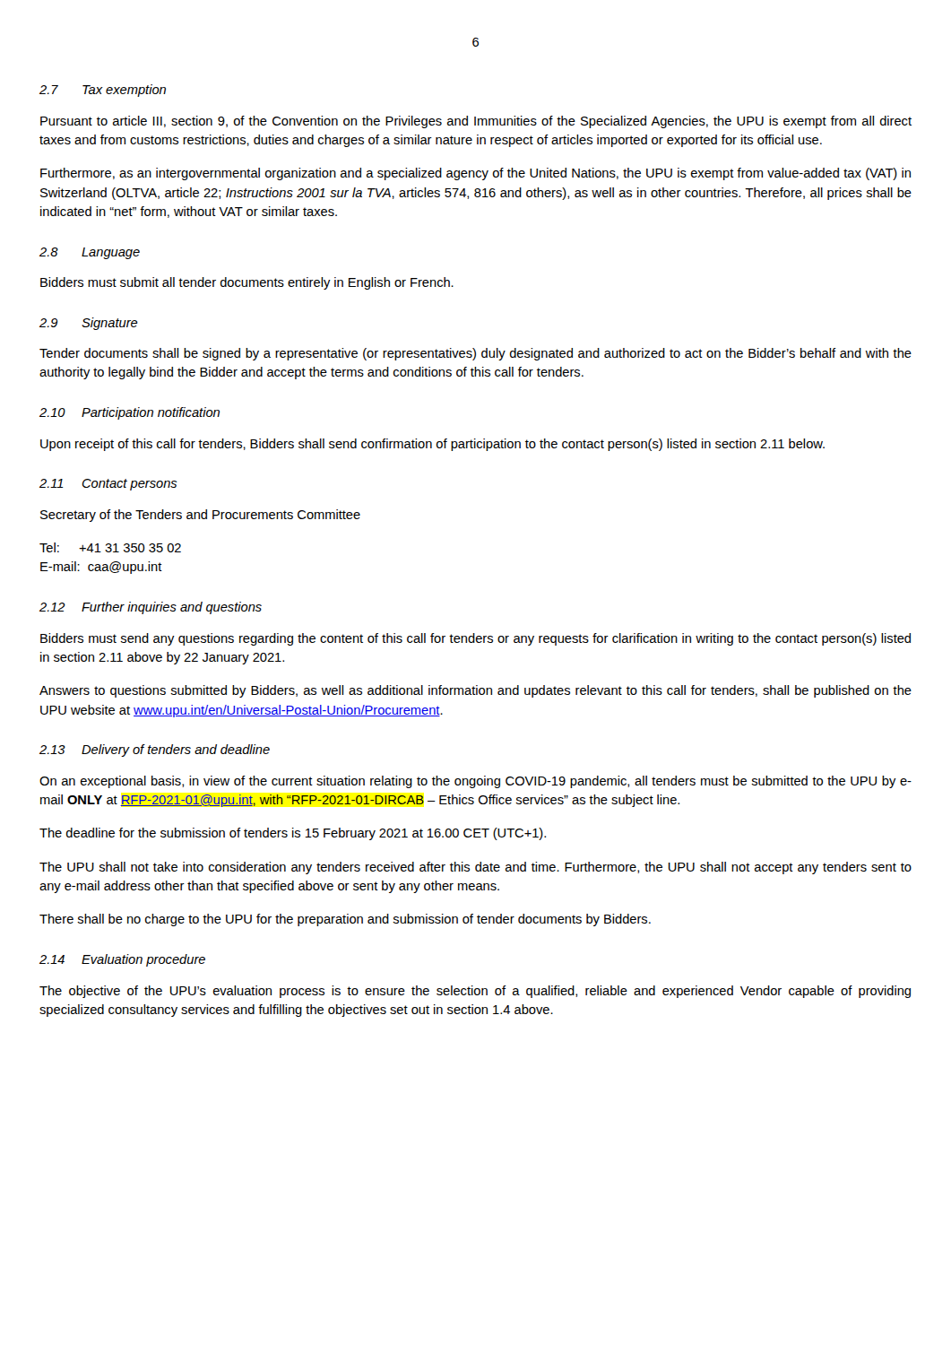6
2.7 Tax exemption
Pursuant to article III, section 9, of the Convention on the Privileges and Immunities of the Specialized Agencies, the UPU is exempt from all direct taxes and from customs restrictions, duties and charges of a similar nature in respect of articles imported or exported for its official use.
Furthermore, as an intergovernmental organization and a specialized agency of the United Nations, the UPU is exempt from value-added tax (VAT) in Switzerland (OLTVA, article 22; Instructions 2001 sur la TVA, articles 574, 816 and others), as well as in other countries. Therefore, all prices shall be indicated in “net” form, without VAT or similar taxes.
2.8 Language
Bidders must submit all tender documents entirely in English or French.
2.9 Signature
Tender documents shall be signed by a representative (or representatives) duly designated and authorized to act on the Bidder’s behalf and with the authority to legally bind the Bidder and accept the terms and conditions of this call for tenders.
2.10 Participation notification
Upon receipt of this call for tenders, Bidders shall send confirmation of participation to the contact person(s) listed in section 2.11 below.
2.11 Contact persons
Secretary of the Tenders and Procurements Committee
Tel:+41 31 350 35 02
E-mail: caa@upu.int
2.12 Further inquiries and questions
Bidders must send any questions regarding the content of this call for tenders or any requests for clarification in writing to the contact person(s) listed in section 2.11 above by 22 January 2021.
Answers to questions submitted by Bidders, as well as additional information and updates relevant to this call for tenders, shall be published on the UPU website at www.upu.int/en/Universal-Postal-Union/Procurement.
2.13 Delivery of tenders and deadline
On an exceptional basis, in view of the current situation relating to the ongoing COVID-19 pandemic, all tenders must be submitted to the UPU by e-mail ONLY at RFP-2021-01@upu.int, with “RFP-2021-01-DIRCAB – Ethics Office services” as the subject line.
The deadline for the submission of tenders is 15 February 2021 at 16.00 CET (UTC+1).
The UPU shall not take into consideration any tenders received after this date and time. Furthermore, the UPU shall not accept any tenders sent to any e-mail address other than that specified above or sent by any other means.
There shall be no charge to the UPU for the preparation and submission of tender documents by Bidders.
2.14 Evaluation procedure
The objective of the UPU’s evaluation process is to ensure the selection of a qualified, reliable and experienced Vendor capable of providing specialized consultancy services and fulfilling the objectives set out in section 1.4 above.